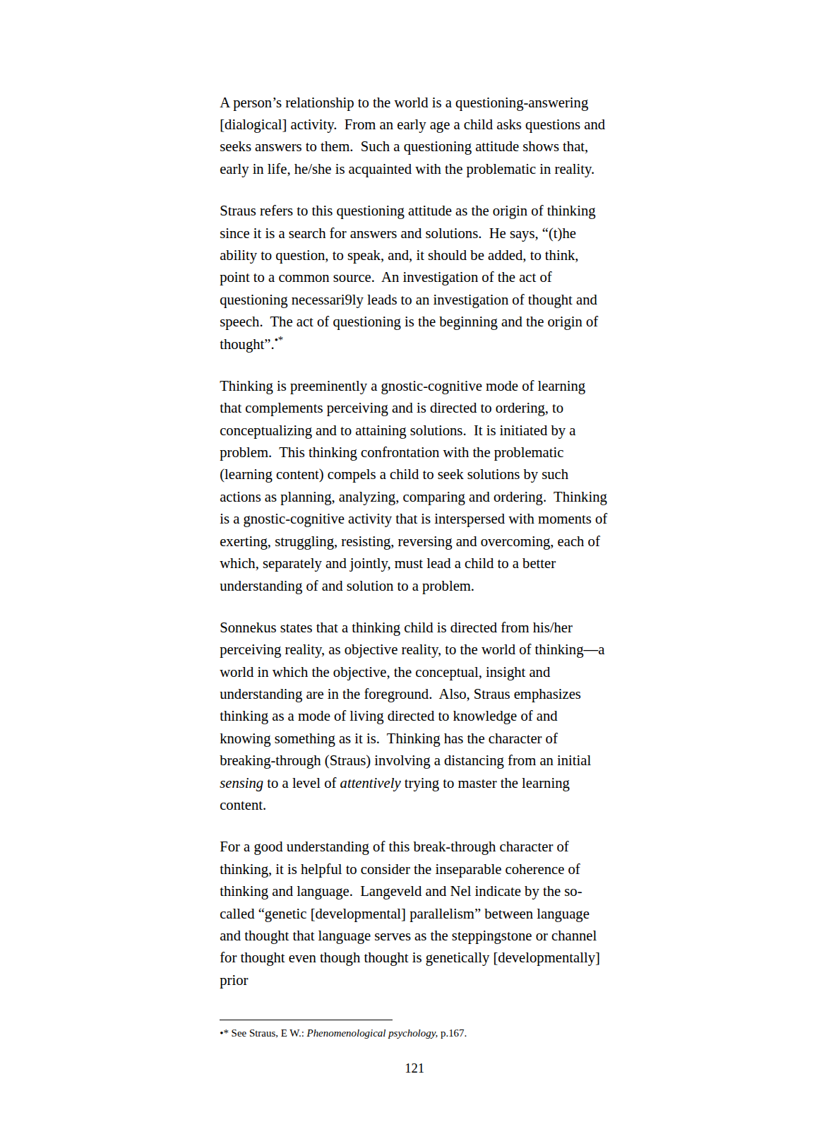A person’s relationship to the world is a questioning-answering [dialogical] activity. From an early age a child asks questions and seeks answers to them. Such a questioning attitude shows that, early in life, he/she is acquainted with the problematic in reality.
Straus refers to this questioning attitude as the origin of thinking since it is a search for answers and solutions. He says, “(t)he ability to question, to speak, and, it should be added, to think, point to a common source. An investigation of the act of questioning necessari9ly leads to an investigation of thought and speech. The act of questioning is the beginning and the origin of thought”.•*
Thinking is preeminently a gnostic-cognitive mode of learning that complements perceiving and is directed to ordering, to conceptualizing and to attaining solutions. It is initiated by a problem. This thinking confrontation with the problematic (learning content) compels a child to seek solutions by such actions as planning, analyzing, comparing and ordering. Thinking is a gnostic-cognitive activity that is interspersed with moments of exerting, struggling, resisting, reversing and overcoming, each of which, separately and jointly, must lead a child to a better understanding of and solution to a problem.
Sonnekus states that a thinking child is directed from his/her perceiving reality, as objective reality, to the world of thinking—a world in which the objective, the conceptual, insight and understanding are in the foreground. Also, Straus emphasizes thinking as a mode of living directed to knowledge of and knowing something as it is. Thinking has the character of breaking-through (Straus) involving a distancing from an initial sensing to a level of attentively trying to master the learning content.
For a good understanding of this break-through character of thinking, it is helpful to consider the inseparable coherence of thinking and language. Langeveld and Nel indicate by the so-called “genetic [developmental] parallelism” between language and thought that language serves as the steppingstone or channel for thought even though thought is genetically [developmentally] prior
•* See Straus, E W.: Phenomenological psychology, p.167.
121